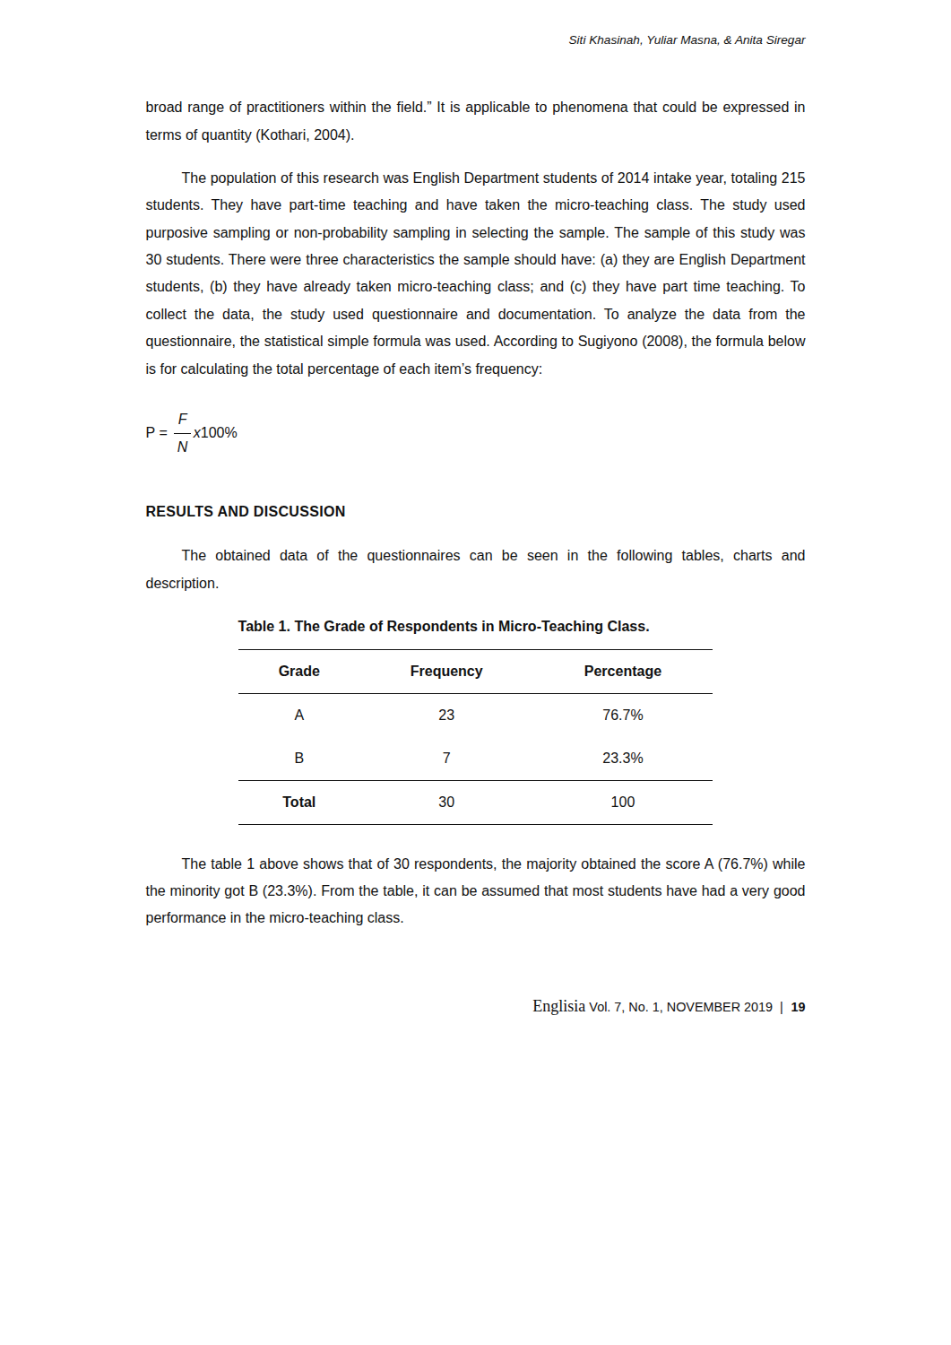Siti Khasinah, Yuliar Masna, & Anita Siregar
broad range of practitioners within the field.” It is applicable to phenomena that could be expressed in terms of quantity (Kothari, 2004).
The population of this research was English Department students of 2014 intake year, totaling 215 students. They have part-time teaching and have taken the micro-teaching class. The study used purposive sampling or non-probability sampling in selecting the sample. The sample of this study was 30 students. There were three characteristics the sample should have: (a) they are English Department students, (b) they have already taken micro-teaching class; and (c) they have part time teaching. To collect the data, the study used questionnaire and documentation. To analyze the data from the questionnaire, the statistical simple formula was used. According to Sugiyono (2008), the formula below is for calculating the total percentage of each item’s frequency:
P = FN x100%
RESULTS AND DISCUSSION
The obtained data of the questionnaires can be seen in the following tables, charts and description.
Table 1. The Grade of Respondents in Micro-Teaching Class.
| Grade | Frequency | Percentage |
| --- | --- | --- |
| A | 23 | 76.7% |
| B | 7 | 23.3% |
| Total | 30 | 100 |
The table 1 above shows that of 30 respondents, the majority obtained the score A (76.7%) while the minority got B (23.3%). From the table, it can be assumed that most students have had a very good performance in the micro-teaching class.
Englisia Vol. 7, No. 1, NOVEMBER 2019 |19